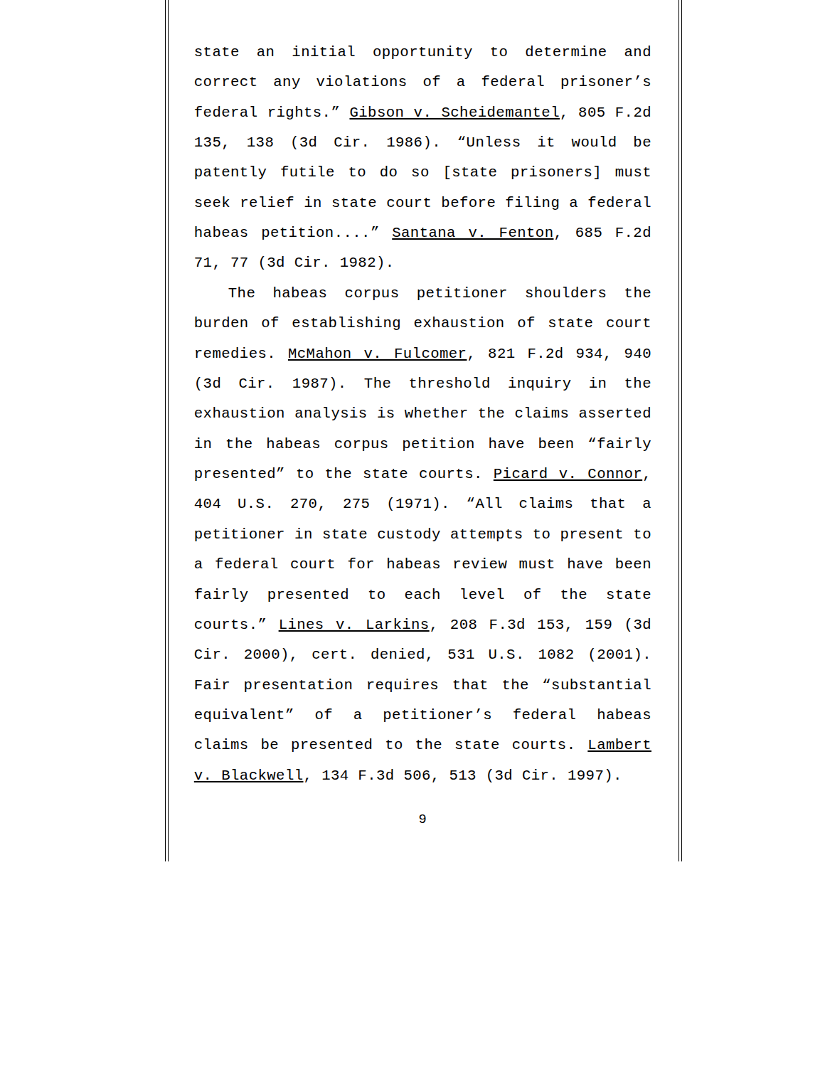state an initial opportunity to determine and correct any violations of a federal prisoner’s federal rights.” Gibson v. Scheidemantel, 805 F.2d 135, 138 (3d Cir. 1986). “Unless it would be patently futile to do so [state prisoners] must seek relief in state court before filing a federal habeas petition....” Santana v. Fenton, 685 F.2d 71, 77 (3d Cir. 1982).
The habeas corpus petitioner shoulders the burden of establishing exhaustion of state court remedies. McMahon v. Fulcomer, 821 F.2d 934, 940 (3d Cir. 1987). The threshold inquiry in the exhaustion analysis is whether the claims asserted in the habeas corpus petition have been “fairly presented” to the state courts. Picard v. Connor, 404 U.S. 270, 275 (1971). “All claims that a petitioner in state custody attempts to present to a federal court for habeas review must have been fairly presented to each level of the state courts.” Lines v. Larkins, 208 F.3d 153, 159 (3d Cir. 2000), cert. denied, 531 U.S. 1082 (2001). Fair presentation requires that the “substantial equivalent” of a petitioner’s federal habeas claims be presented to the state courts. Lambert v. Blackwell, 134 F.3d 506, 513 (3d Cir. 1997).
9